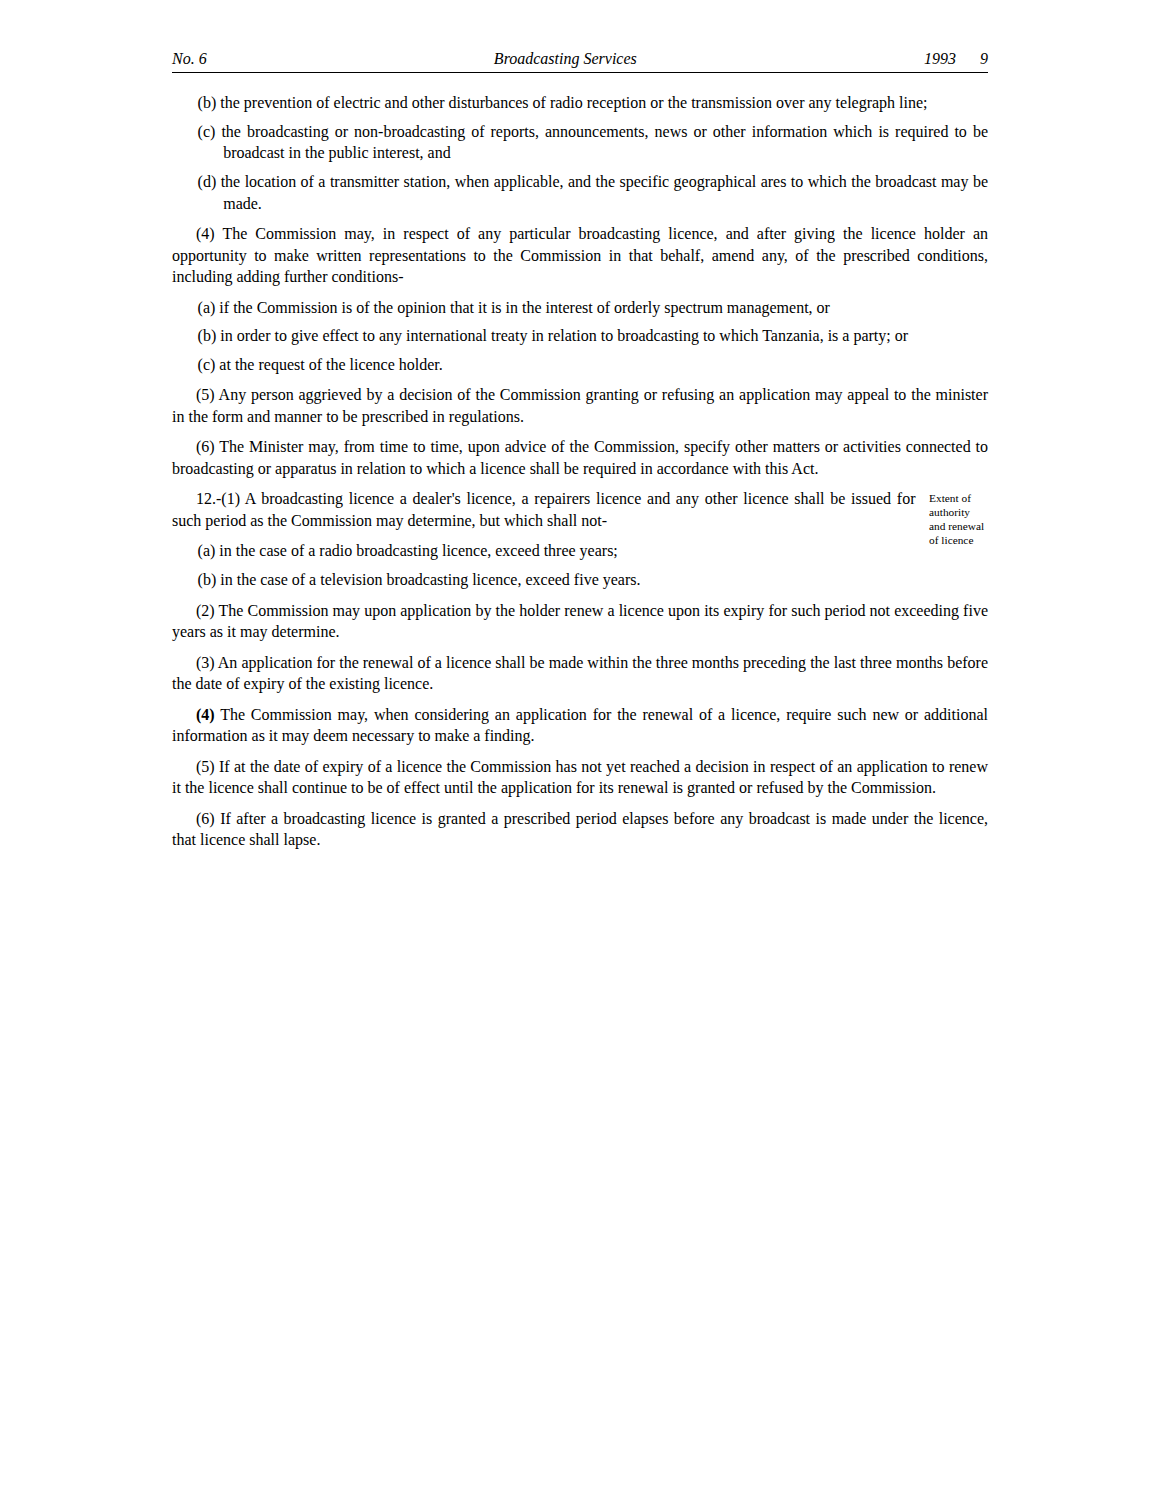No. 6 Broadcasting Services 19939
(b) the prevention of electric and other disturbances of radio reception or the transmission over any telegraph line;
(c) the broadcasting or non-broadcasting of reports, announcements, news or other information which is required to be broadcast in the public interest, and
(d) the location of a transmitter station, when applicable, and the specific geographical ares to which the broadcast may be made.
(4) The Commission may, in respect of any particular broadcasting licence, and after giving the licence holder an opportunity to make written representations to the Commission in that behalf, amend any, of the prescribed conditions, including adding further conditions-
(a) if the Commission is of the opinion that it is in the interest of orderly spectrum management, or
(b) in order to give effect to any international treaty in relation to broadcasting to which Tanzania, is a party; or
(c) at the request of the licence holder.
(5) Any person aggrieved by a decision of the Commission granting or refusing an application may appeal to the minister in the form and manner to be prescribed in regulations.
(6) The Minister may, from time to time, upon advice of the Commission, specify other matters or activities connected to broadcasting or apparatus in relation to which a licence shall be required in accordance with this Act.
Extent of authority and renewal of licence
12.-(1) A broadcasting licence a dealer's licence, a repairers licence and any other licence shall be issued for such period as the Commission may determine, but which shall not-
(a) in the case of a radio broadcasting licence, exceed three years;
(b) in the case of a television broadcasting licence, exceed five years.
(2) The Commission may upon application by the holder renew a licence upon its expiry for such period not exceeding five years as it may determine.
(3) An application for the renewal of a licence shall be made within the three months preceding the last three months before the date of expiry of the existing licence.
(4) The Commission may, when considering an application for the renewal of a licence, require such new or additional information as it may deem necessary to make a finding.
(5) If at the date of expiry of a licence the Commission has not yet reached a decision in respect of an application to renew it the licence shall continue to be of effect until the application for its renewal is granted or refused by the Commission.
(6) If after a broadcasting licence is granted a prescribed period elapses before any broadcast is made under the licence, that licence shall lapse.